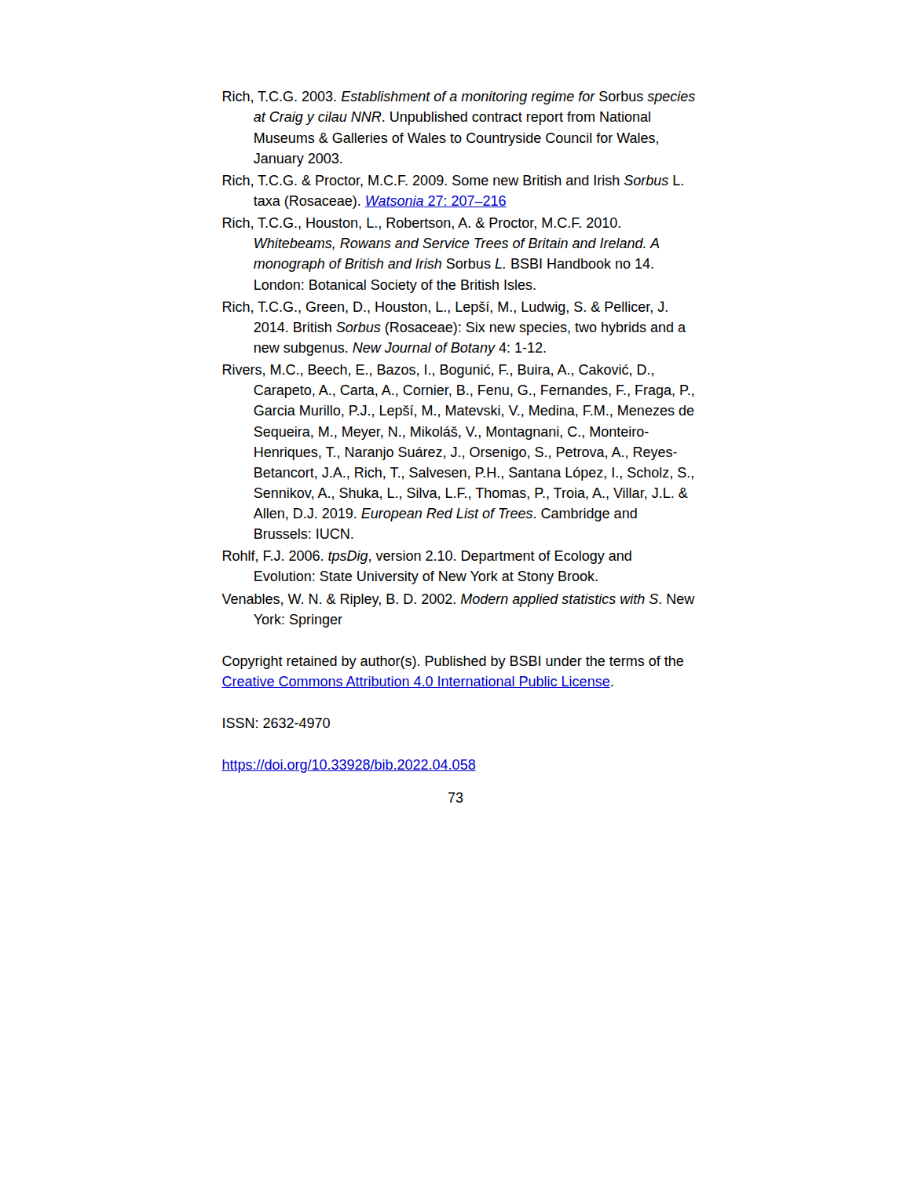Rich, T.C.G. 2003. Establishment of a monitoring regime for Sorbus species at Craig y cilau NNR. Unpublished contract report from National Museums & Galleries of Wales to Countryside Council for Wales, January 2003.
Rich, T.C.G. & Proctor, M.C.F. 2009. Some new British and Irish Sorbus L. taxa (Rosaceae). Watsonia 27: 207–216
Rich, T.C.G., Houston, L., Robertson, A. & Proctor, M.C.F. 2010. Whitebeams, Rowans and Service Trees of Britain and Ireland. A monograph of British and Irish Sorbus L. BSBI Handbook no 14. London: Botanical Society of the British Isles.
Rich, T.C.G., Green, D., Houston, L., Lepší, M., Ludwig, S. & Pellicer, J. 2014. British Sorbus (Rosaceae): Six new species, two hybrids and a new subgenus. New Journal of Botany 4: 1-12.
Rivers, M.C., Beech, E., Bazos, I., Bogunić, F., Buira, A., Caković, D., Carapeto, A., Carta, A., Cornier, B., Fenu, G., Fernandes, F., Fraga, P., Garcia Murillo, P.J., Lepší, M., Matevski, V., Medina, F.M., Menezes de Sequeira, M., Meyer, N., Mikoláš, V., Montagnani, C., Monteiro-Henriques, T., Naranjo Suárez, J., Orsenigo, S., Petrova, A., Reyes-Betancort, J.A., Rich, T., Salvesen, P.H., Santana López, I., Scholz, S., Sennikov, A., Shuka, L., Silva, L.F., Thomas, P., Troia, A., Villar, J.L. & Allen, D.J. 2019. European Red List of Trees. Cambridge and Brussels: IUCN.
Rohlf, F.J. 2006. tpsDig, version 2.10. Department of Ecology and Evolution: State University of New York at Stony Brook.
Venables, W. N. & Ripley, B. D. 2002. Modern applied statistics with S. New York: Springer
Copyright retained by author(s). Published by BSBI under the terms of the Creative Commons Attribution 4.0 International Public License.
ISSN: 2632-4970
https://doi.org/10.33928/bib.2022.04.058
73